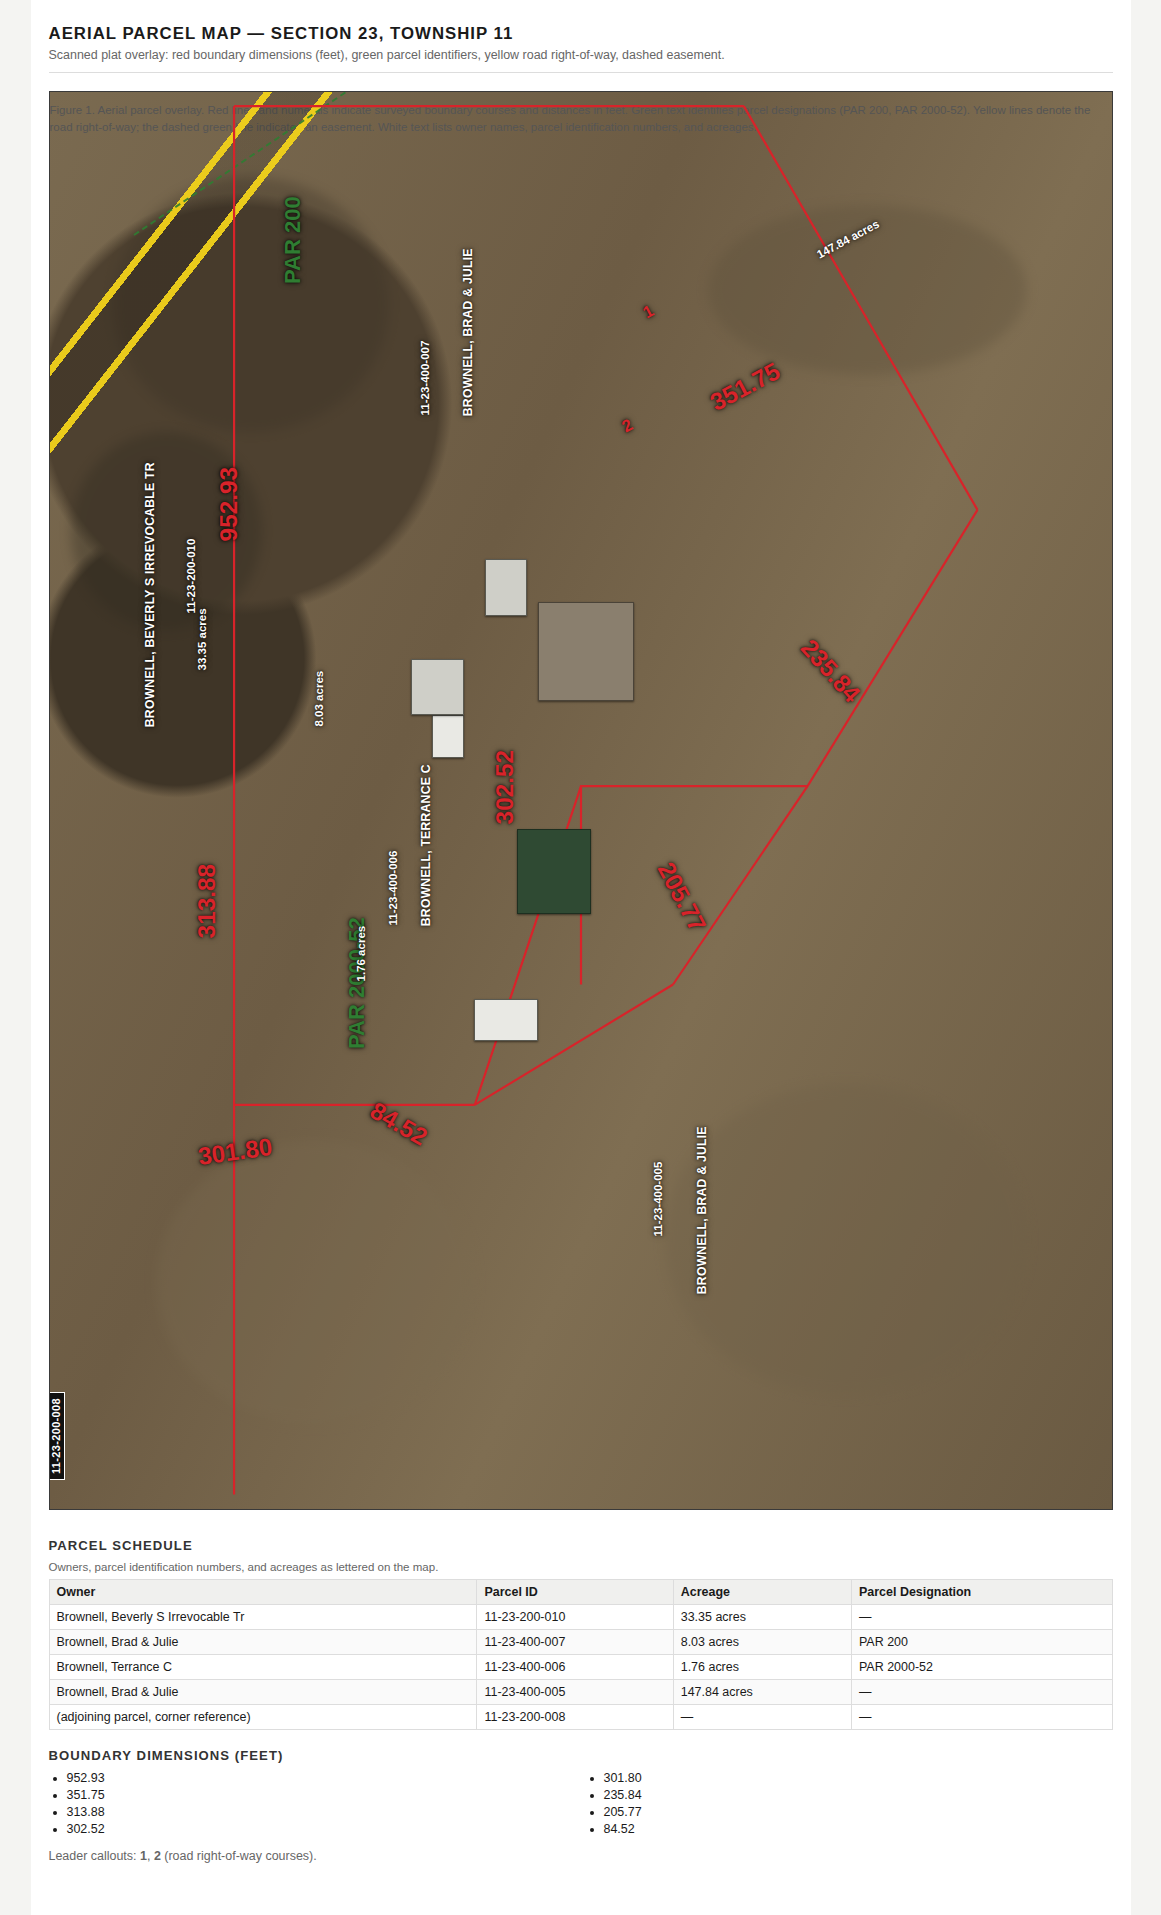Aerial Parcel Map — Section 23, Township 11
Scanned plat overlay: red boundary dimensions (feet), green parcel identifiers, yellow road right-of-way, dashed easement.
952.93 313.88 351.75 235.84 302.52 205.77 84.52 301.80 1 2 PAR 200 PAR 2000-52 BROWNELL, BEVERLY S IRREVOCABLE TR 11-23-200-010 33.35 acres BROWNELL, BRAD & JULIE 11-23-400-007 8.03 acres BROWNELL, TERRANCE C 11-23-400-006 1.76 acres 147.84 acres BROWNELL, BRAD & JULIE 11-23-400-005 11-23-200-008
Figure 1. Aerial parcel overlay. Red lines and numerals indicate surveyed boundary courses and distances in feet. Green text identifies parcel designations (PAR 200, PAR 2000-52). Yellow lines denote the road right-of-way; the dashed green line indicates an easement. White text lists owner names, parcel identification numbers, and acreages.
Parcel Schedule
Owners, parcel identification numbers, and acreages as lettered on the map.
| Owner | Parcel ID | Acreage | Parcel Designation |
| --- | --- | --- | --- |
| Brownell, Beverly S Irrevocable Tr | 11-23-200-010 | 33.35 acres | — |
| Brownell, Brad & Julie | 11-23-400-007 | 8.03 acres | PAR 200 |
| Brownell, Terrance C | 11-23-400-006 | 1.76 acres | PAR 2000-52 |
| Brownell, Brad & Julie | 11-23-400-005 | 147.84 acres | — |
| (adjoining parcel, corner reference) | 11-23-200-008 | — | — |
Boundary Dimensions (feet)
952.93
351.75
313.88
302.52
301.80
235.84
205.77
84.52
Leader callouts: 1, 2 (road right-of-way courses).